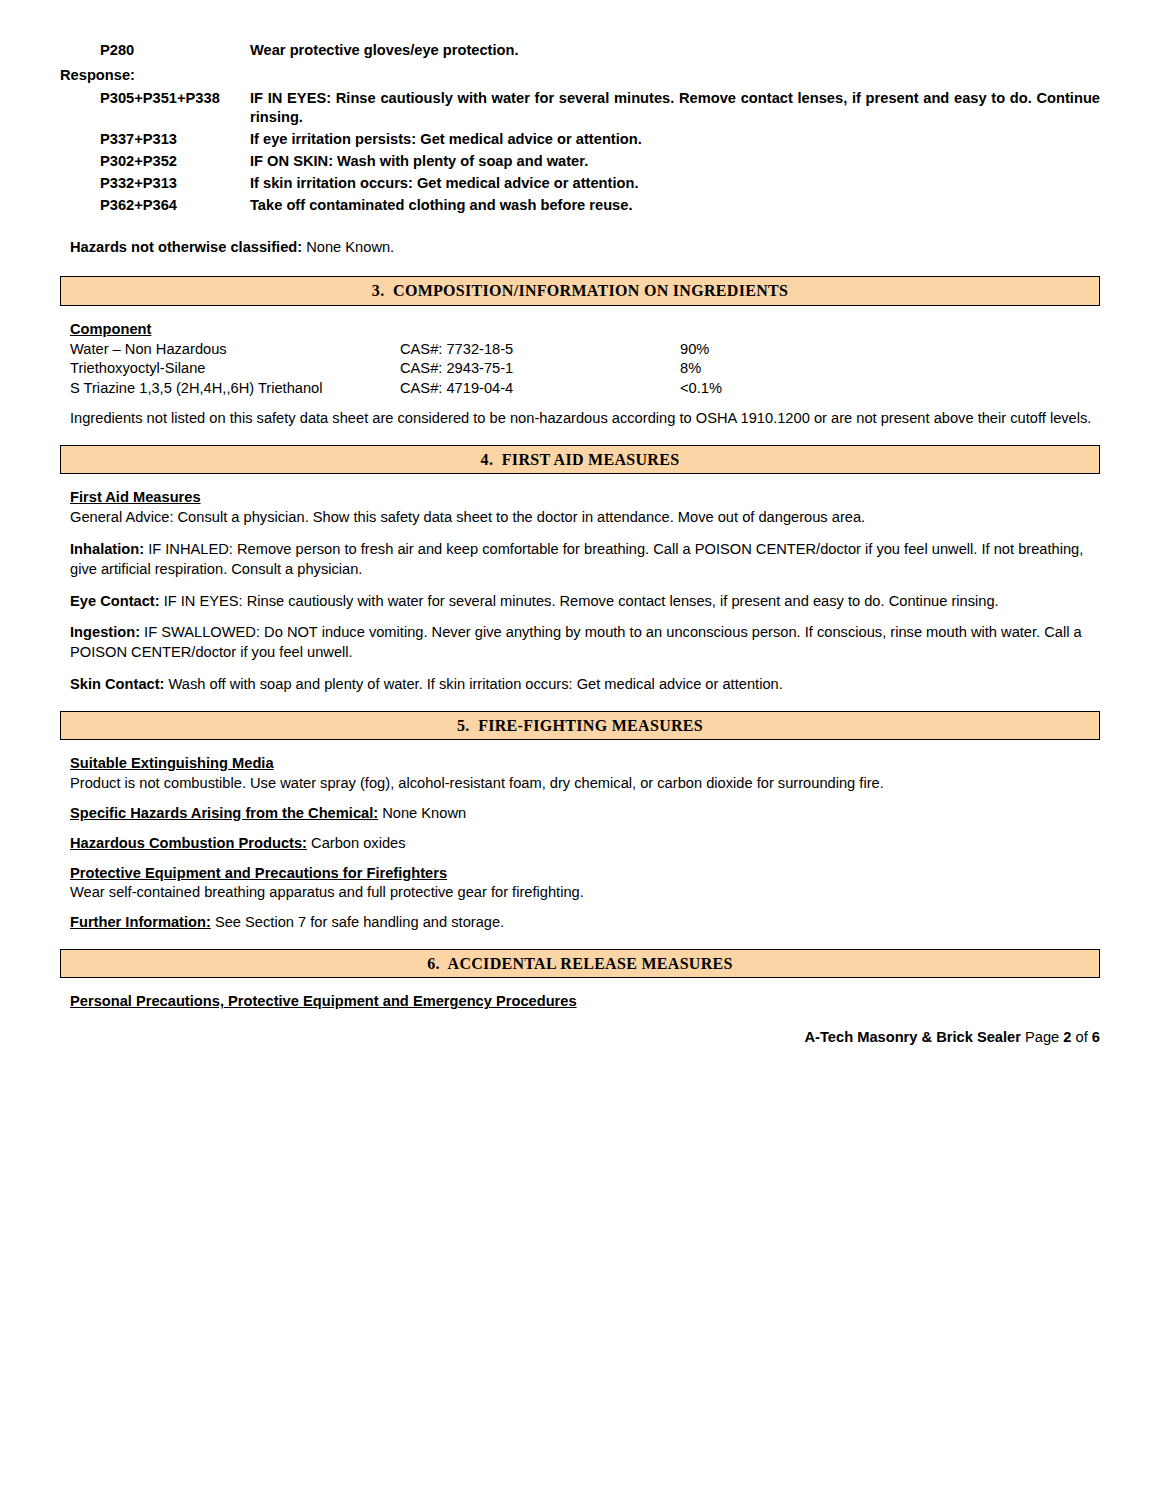| P280 | Wear protective gloves/eye protection. |
Response:
| P305+P351+P338 | IF IN EYES: Rinse cautiously with water for several minutes. Remove contact lenses, if present and easy to do. Continue rinsing. |
| P337+P313 | If eye irritation persists: Get medical advice or attention. |
| P302+P352 | IF ON SKIN: Wash with plenty of soap and water. |
| P332+P313 | If skin irritation occurs: Get medical advice or attention. |
| P362+P364 | Take off contaminated clothing and wash before reuse. |
Hazards not otherwise classified: None Known.
3. COMPOSITION/INFORMATION ON INGREDIENTS
Component
| Water – Non Hazardous | CAS#: 7732-18-5 | 90% |
| Triethoxyoctyl-Silane | CAS#: 2943-75-1 | 8% |
| S Triazine 1,3,5 (2H,4H,,6H) Triethanol | CAS#: 4719-04-4 | <0.1% |
Ingredients not listed on this safety data sheet are considered to be non-hazardous according to OSHA 1910.1200 or are not present above their cutoff levels.
4. FIRST AID MEASURES
First Aid Measures
General Advice: Consult a physician. Show this safety data sheet to the doctor in attendance. Move out of dangerous area.
Inhalation: IF INHALED: Remove person to fresh air and keep comfortable for breathing. Call a POISON CENTER/doctor if you feel unwell. If not breathing, give artificial respiration. Consult a physician.
Eye Contact: IF IN EYES: Rinse cautiously with water for several minutes. Remove contact lenses, if present and easy to do. Continue rinsing.
Ingestion: IF SWALLOWED: Do NOT induce vomiting. Never give anything by mouth to an unconscious person. If conscious, rinse mouth with water. Call a POISON CENTER/doctor if you feel unwell.
Skin Contact: Wash off with soap and plenty of water. If skin irritation occurs: Get medical advice or attention.
5. FIRE-FIGHTING MEASURES
Suitable Extinguishing Media
Product is not combustible. Use water spray (fog), alcohol-resistant foam, dry chemical, or carbon dioxide for surrounding fire.
Specific Hazards Arising from the Chemical: None Known
Hazardous Combustion Products: Carbon oxides
Protective Equipment and Precautions for Firefighters
Wear self-contained breathing apparatus and full protective gear for firefighting.
Further Information: See Section 7 for safe handling and storage.
6. ACCIDENTAL RELEASE MEASURES
Personal Precautions, Protective Equipment and Emergency Procedures
A-Tech Masonry & Brick Sealer Page 2 of 6